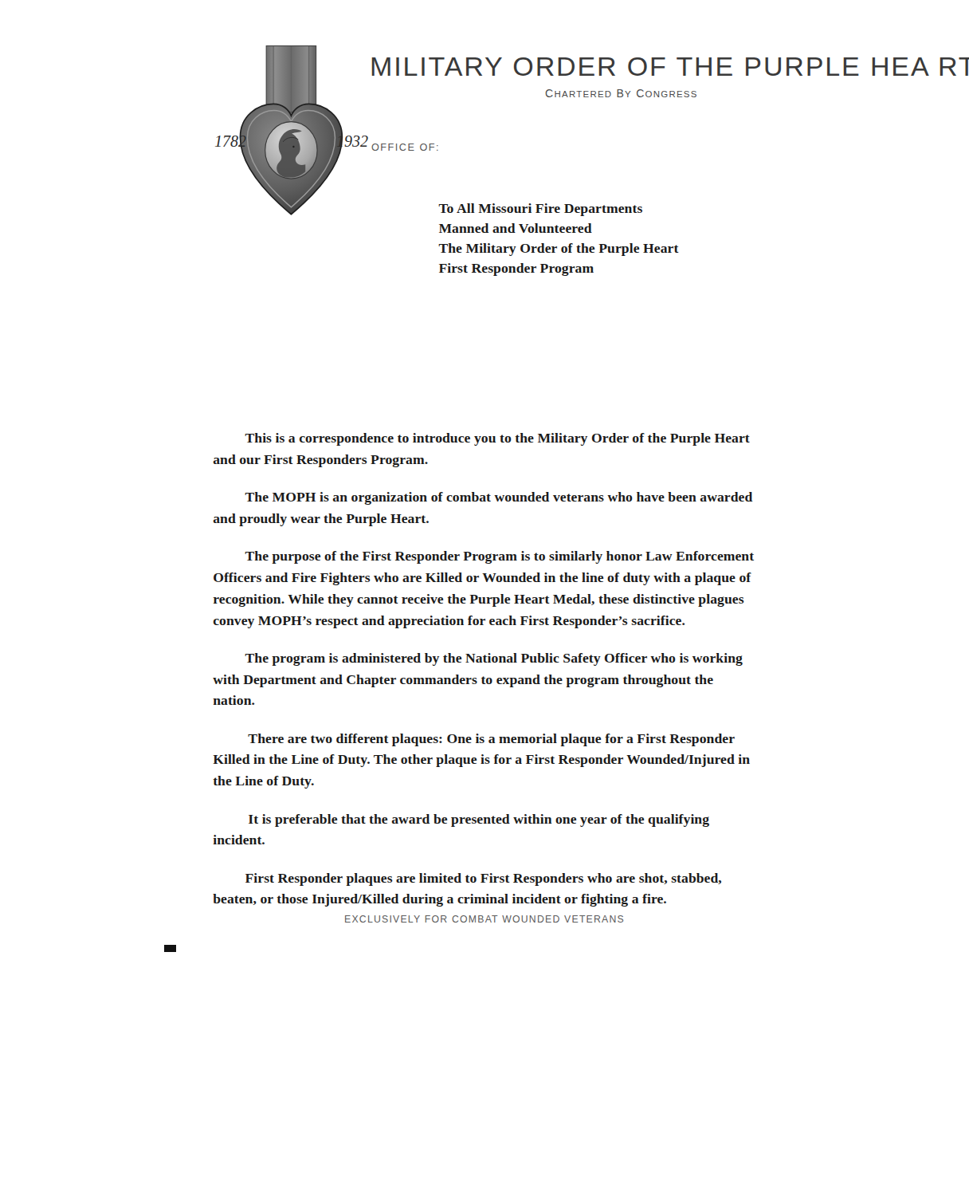1782 1932
MILITARY ORDER OF THE PURPLE HEA RT
CHARTERED BY CONGRESS
OFFICE OF:
To All Missouri Fire Departments
Manned and Volunteered
The Military Order of the Purple Heart
First Responder Program
This is a correspondence to introduce you to the Military Order of the Purple Heart and our First Responders Program.
The MOPH is an organization of combat wounded veterans who have been awarded and proudly wear the Purple Heart.
The purpose of the First Responder Program is to similarly honor Law Enforcement Officers and Fire Fighters who are Killed or Wounded in the line of duty with a plaque of recognition. While they cannot receive the Purple Heart Medal, these distinctive plagues convey MOPH’s respect and appreciation for each First Responder’s sacrifice.
The program is administered by the National Public Safety Officer who is working with Department and Chapter commanders to expand the program throughout the nation.
There are two different plaques: One is a memorial plaque for a First Responder Killed in the Line of Duty. The other plaque is for a First Responder Wounded/Injured in the Line of Duty.
It is preferable that the award be presented within one year of the qualifying incident.
First Responder plaques are limited to First Responders who are shot, stabbed, beaten, or those Injured/Killed during a criminal incident or fighting a fire.
Exclusively for Combat Wounded Veterans